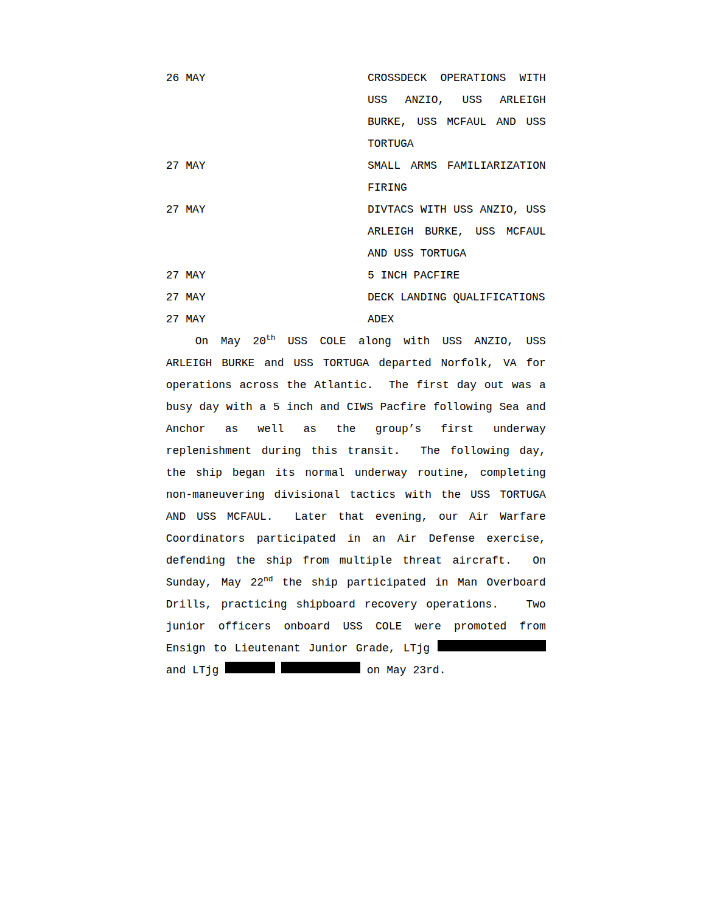| 26 MAY | CROSSDECK OPERATIONS WITH USS ANZIO, USS ARLEIGH BURKE, USS MCFAUL AND USS TORTUGA |
| 27 MAY | SMALL ARMS FAMILIARIZATION FIRING |
| 27 MAY | DIVTACS WITH USS ANZIO, USS ARLEIGH BURKE, USS MCFAUL AND USS TORTUGA |
| 27 MAY | 5 INCH PACFIRE |
| 27 MAY | DECK LANDING QUALIFICATIONS |
| 27 MAY | ADEX |
On May 20th USS COLE along with USS ANZIO, USS ARLEIGH BURKE and USS TORTUGA departed Norfolk, VA for operations across the Atlantic. The first day out was a busy day with a 5 inch and CIWS Pacfire following Sea and Anchor as well as the group’s first underway replenishment during this transit. The following day, the ship began its normal underway routine, completing non-maneuvering divisional tactics with the USS TORTUGA AND USS MCFAUL. Later that evening, our Air Warfare Coordinators participated in an Air Defense exercise, defending the ship from multiple threat aircraft. On Sunday, May 22nd the ship participated in Man Overboard Drills, practicing shipboard recovery operations. Two junior officers onboard USS COLE were promoted from Ensign to Lieutenant Junior Grade, LTjg and LTjg on May 23rd.